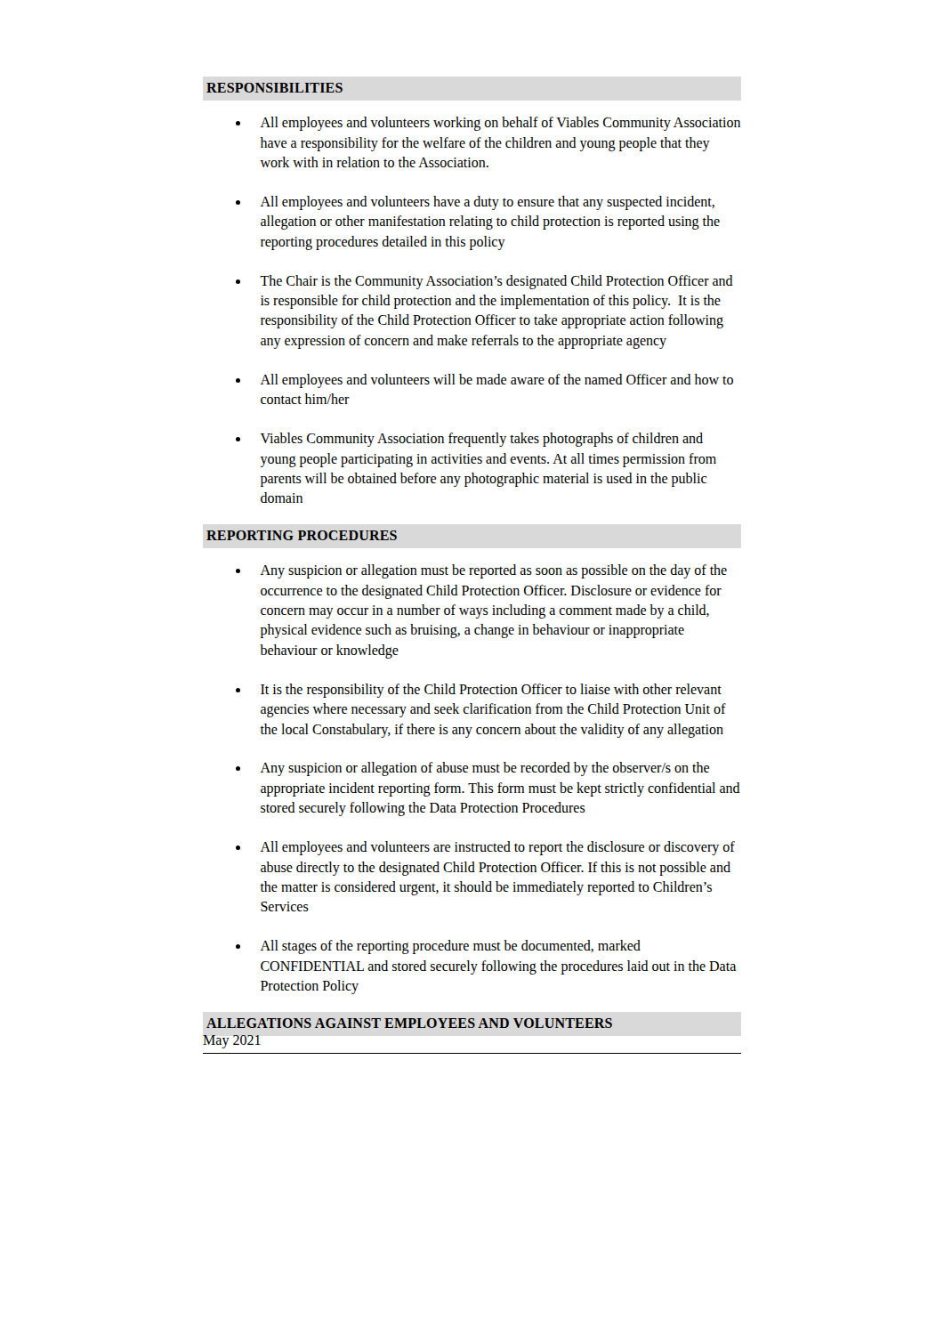RESPONSIBILITIES
All employees and volunteers working on behalf of Viables Community Association have a responsibility for the welfare of the children and young people that they work with in relation to the Association.
All employees and volunteers have a duty to ensure that any suspected incident, allegation or other manifestation relating to child protection is reported using the reporting procedures detailed in this policy
The Chair is the Community Association’s designated Child Protection Officer and is responsible for child protection and the implementation of this policy. It is the responsibility of the Child Protection Officer to take appropriate action following any expression of concern and make referrals to the appropriate agency
All employees and volunteers will be made aware of the named Officer and how to contact him/her
Viables Community Association frequently takes photographs of children and young people participating in activities and events. At all times permission from parents will be obtained before any photographic material is used in the public domain
REPORTING PROCEDURES
Any suspicion or allegation must be reported as soon as possible on the day of the occurrence to the designated Child Protection Officer. Disclosure or evidence for concern may occur in a number of ways including a comment made by a child, physical evidence such as bruising, a change in behaviour or inappropriate behaviour or knowledge
It is the responsibility of the Child Protection Officer to liaise with other relevant agencies where necessary and seek clarification from the Child Protection Unit of the local Constabulary, if there is any concern about the validity of any allegation
Any suspicion or allegation of abuse must be recorded by the observer/s on the appropriate incident reporting form. This form must be kept strictly confidential and stored securely following the Data Protection Procedures
All employees and volunteers are instructed to report the disclosure or discovery of abuse directly to the designated Child Protection Officer. If this is not possible and the matter is considered urgent, it should be immediately reported to Children’s Services
All stages of the reporting procedure must be documented, marked CONFIDENTIAL and stored securely following the procedures laid out in the Data Protection Policy
ALLEGATIONS AGAINST EMPLOYEES AND VOLUNTEERS
May 2021